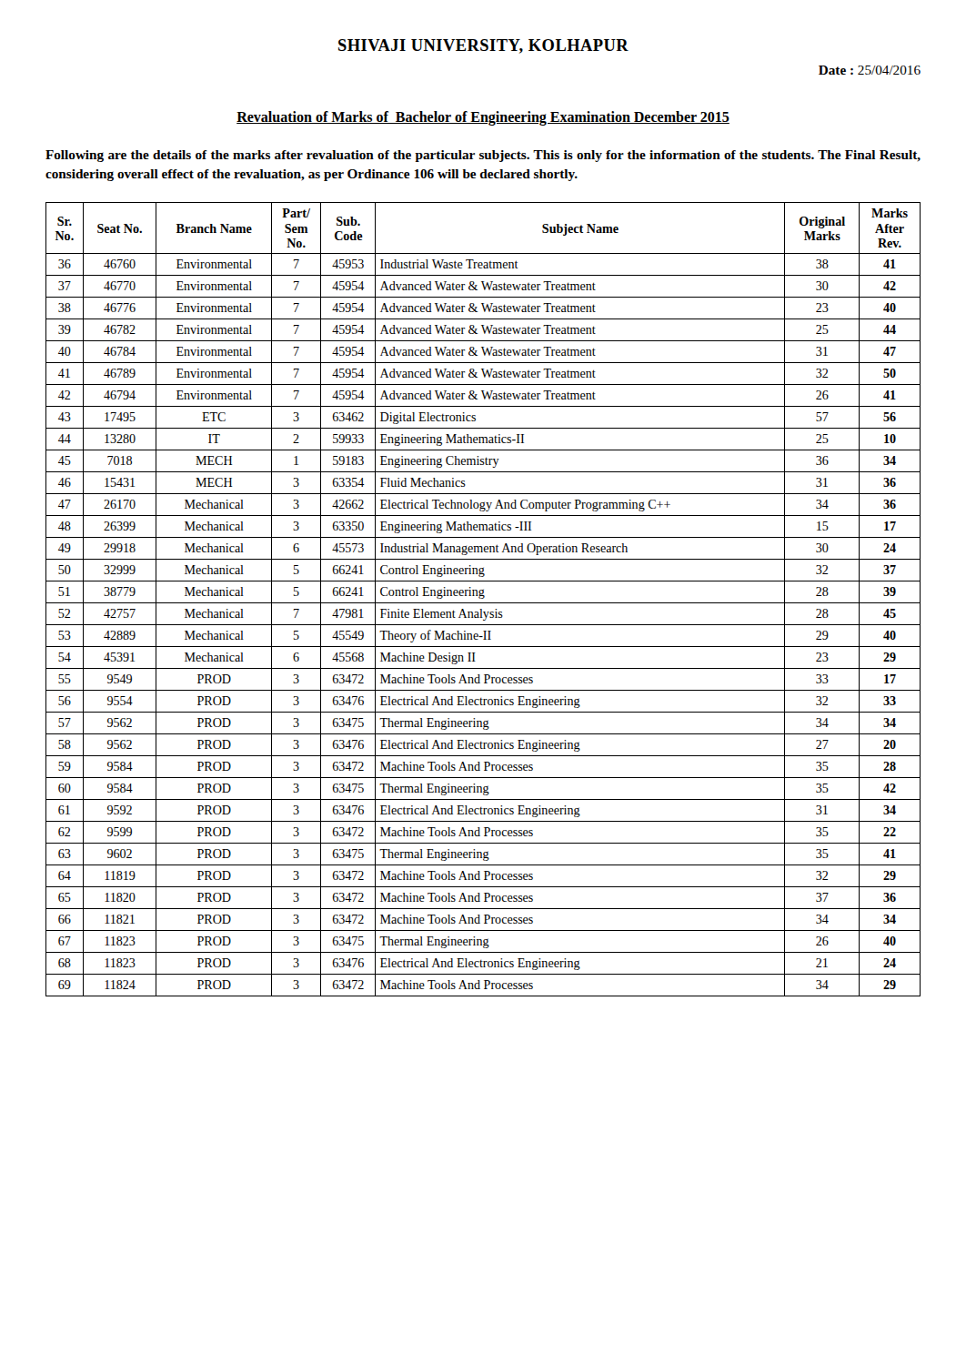SHIVAJI UNIVERSITY, KOLHAPUR
Date : 25/04/2016
Revaluation of Marks of Bachelor of Engineering Examination December 2015
Following are the details of the marks after revaluation of the particular subjects. This is only for the information of the students. The Final Result, considering overall effect of the revaluation, as per Ordinance 106 will be declared shortly.
| Sr. No. | Seat No. | Branch Name | Part/ Sem No. | Sub. Code | Subject Name | Original Marks | Marks After Rev. |
| --- | --- | --- | --- | --- | --- | --- | --- |
| 36 | 46760 | Environmental | 7 | 45953 | Industrial Waste Treatment | 38 | 41 |
| 37 | 46770 | Environmental | 7 | 45954 | Advanced Water & Wastewater Treatment | 30 | 42 |
| 38 | 46776 | Environmental | 7 | 45954 | Advanced Water & Wastewater Treatment | 23 | 40 |
| 39 | 46782 | Environmental | 7 | 45954 | Advanced Water & Wastewater Treatment | 25 | 44 |
| 40 | 46784 | Environmental | 7 | 45954 | Advanced Water & Wastewater Treatment | 31 | 47 |
| 41 | 46789 | Environmental | 7 | 45954 | Advanced Water & Wastewater Treatment | 32 | 50 |
| 42 | 46794 | Environmental | 7 | 45954 | Advanced Water & Wastewater Treatment | 26 | 41 |
| 43 | 17495 | ETC | 3 | 63462 | Digital Electronics | 57 | 56 |
| 44 | 13280 | IT | 2 | 59933 | Engineering Mathematics-II | 25 | 10 |
| 45 | 7018 | MECH | 1 | 59183 | Engineering Chemistry | 36 | 34 |
| 46 | 15431 | MECH | 3 | 63354 | Fluid Mechanics | 31 | 36 |
| 47 | 26170 | Mechanical | 3 | 42662 | Electrical Technology And Computer Programming C++ | 34 | 36 |
| 48 | 26399 | Mechanical | 3 | 63350 | Engineering Mathematics -III | 15 | 17 |
| 49 | 29918 | Mechanical | 6 | 45573 | Industrial Management And Operation Research | 30 | 24 |
| 50 | 32999 | Mechanical | 5 | 66241 | Control Engineering | 32 | 37 |
| 51 | 38779 | Mechanical | 5 | 66241 | Control Engineering | 28 | 39 |
| 52 | 42757 | Mechanical | 7 | 47981 | Finite Element Analysis | 28 | 45 |
| 53 | 42889 | Mechanical | 5 | 45549 | Theory of Machine-II | 29 | 40 |
| 54 | 45391 | Mechanical | 6 | 45568 | Machine Design II | 23 | 29 |
| 55 | 9549 | PROD | 3 | 63472 | Machine Tools And Processes | 33 | 17 |
| 56 | 9554 | PROD | 3 | 63476 | Electrical And Electronics Engineering | 32 | 33 |
| 57 | 9562 | PROD | 3 | 63475 | Thermal Engineering | 34 | 34 |
| 58 | 9562 | PROD | 3 | 63476 | Electrical And Electronics Engineering | 27 | 20 |
| 59 | 9584 | PROD | 3 | 63472 | Machine Tools And Processes | 35 | 28 |
| 60 | 9584 | PROD | 3 | 63475 | Thermal Engineering | 35 | 42 |
| 61 | 9592 | PROD | 3 | 63476 | Electrical And Electronics Engineering | 31 | 34 |
| 62 | 9599 | PROD | 3 | 63472 | Machine Tools And Processes | 35 | 22 |
| 63 | 9602 | PROD | 3 | 63475 | Thermal Engineering | 35 | 41 |
| 64 | 11819 | PROD | 3 | 63472 | Machine Tools And Processes | 32 | 29 |
| 65 | 11820 | PROD | 3 | 63472 | Machine Tools And Processes | 37 | 36 |
| 66 | 11821 | PROD | 3 | 63472 | Machine Tools And Processes | 34 | 34 |
| 67 | 11823 | PROD | 3 | 63475 | Thermal Engineering | 26 | 40 |
| 68 | 11823 | PROD | 3 | 63476 | Electrical And Electronics Engineering | 21 | 24 |
| 69 | 11824 | PROD | 3 | 63472 | Machine Tools And Processes | 34 | 29 |